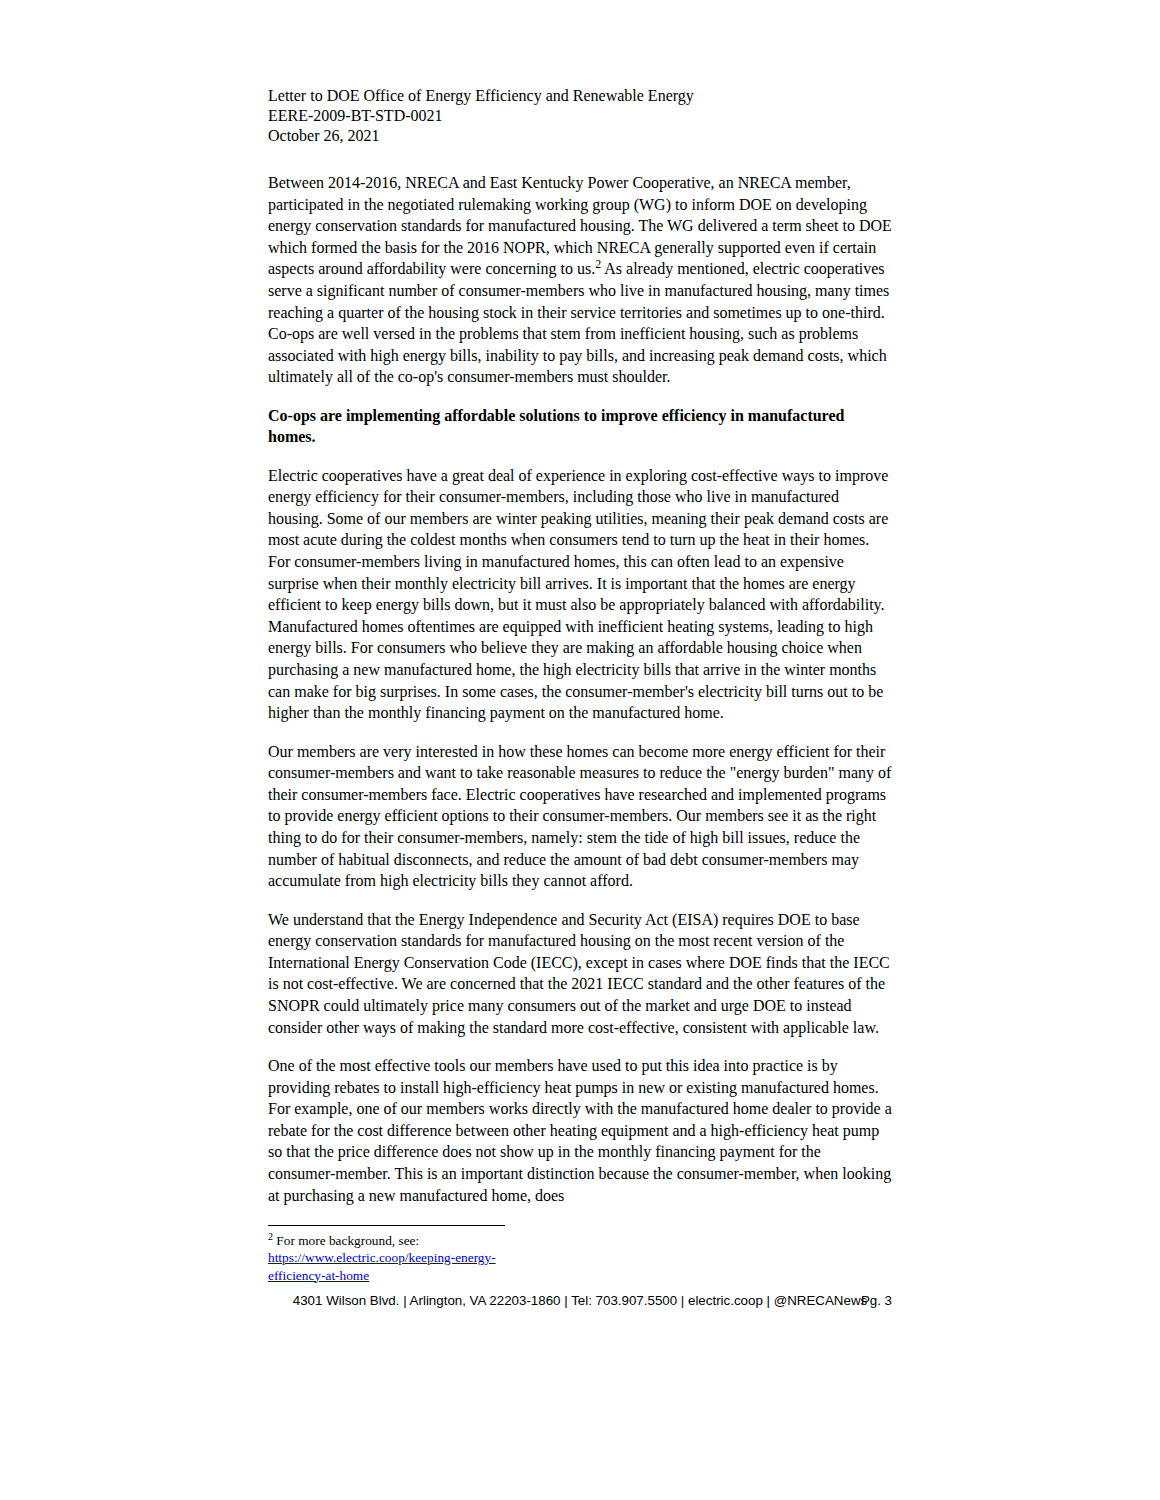Letter to DOE Office of Energy Efficiency and Renewable Energy
EERE-2009-BT-STD-0021
October 26, 2021
Between 2014-2016, NRECA and East Kentucky Power Cooperative, an NRECA member, participated in the negotiated rulemaking working group (WG) to inform DOE on developing energy conservation standards for manufactured housing. The WG delivered a term sheet to DOE which formed the basis for the 2016 NOPR, which NRECA generally supported even if certain aspects around affordability were concerning to us.2 As already mentioned, electric cooperatives serve a significant number of consumer-members who live in manufactured housing, many times reaching a quarter of the housing stock in their service territories and sometimes up to one-third. Co-ops are well versed in the problems that stem from inefficient housing, such as problems associated with high energy bills, inability to pay bills, and increasing peak demand costs, which ultimately all of the co-op's consumer-members must shoulder.
Co-ops are implementing affordable solutions to improve efficiency in manufactured homes.
Electric cooperatives have a great deal of experience in exploring cost-effective ways to improve energy efficiency for their consumer-members, including those who live in manufactured housing. Some of our members are winter peaking utilities, meaning their peak demand costs are most acute during the coldest months when consumers tend to turn up the heat in their homes. For consumer-members living in manufactured homes, this can often lead to an expensive surprise when their monthly electricity bill arrives. It is important that the homes are energy efficient to keep energy bills down, but it must also be appropriately balanced with affordability. Manufactured homes oftentimes are equipped with inefficient heating systems, leading to high energy bills. For consumers who believe they are making an affordable housing choice when purchasing a new manufactured home, the high electricity bills that arrive in the winter months can make for big surprises. In some cases, the consumer-member's electricity bill turns out to be higher than the monthly financing payment on the manufactured home.
Our members are very interested in how these homes can become more energy efficient for their consumer-members and want to take reasonable measures to reduce the "energy burden" many of their consumer-members face. Electric cooperatives have researched and implemented programs to provide energy efficient options to their consumer-members. Our members see it as the right thing to do for their consumer-members, namely: stem the tide of high bill issues, reduce the number of habitual disconnects, and reduce the amount of bad debt consumer-members may accumulate from high electricity bills they cannot afford.
We understand that the Energy Independence and Security Act (EISA) requires DOE to base energy conservation standards for manufactured housing on the most recent version of the International Energy Conservation Code (IECC), except in cases where DOE finds that the IECC is not cost-effective. We are concerned that the 2021 IECC standard and the other features of the SNOPR could ultimately price many consumers out of the market and urge DOE to instead consider other ways of making the standard more cost-effective, consistent with applicable law.
One of the most effective tools our members have used to put this idea into practice is by providing rebates to install high-efficiency heat pumps in new or existing manufactured homes. For example, one of our members works directly with the manufactured home dealer to provide a rebate for the cost difference between other heating equipment and a high-efficiency heat pump so that the price difference does not show up in the monthly financing payment for the consumer-member. This is an important distinction because the consumer-member, when looking at purchasing a new manufactured home, does
2 For more background, see: https://www.electric.coop/keeping-energy-efficiency-at-home
4301 Wilson Blvd. | Arlington, VA 22203-1860 | Tel: 703.907.5500 | electric.coop | @NRECANews Pg. 3